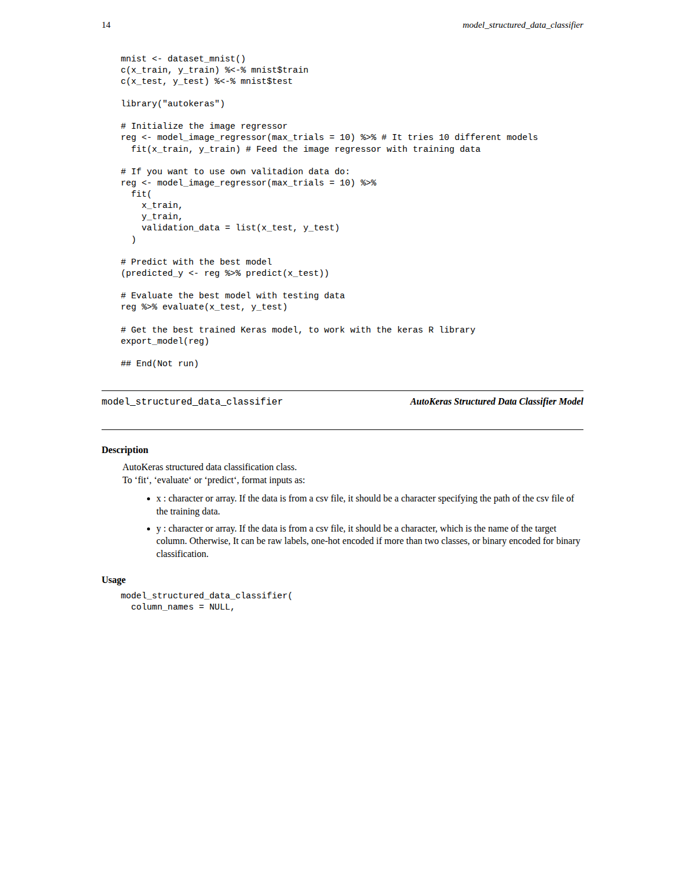14 model_structured_data_classifier
mnist <- dataset_mnist()
c(x_train, y_train) %<-% mnist$train
c(x_test, y_test) %<-% mnist$test

library("autokeras")

# Initialize the image regressor
reg <- model_image_regressor(max_trials = 10) %>% # It tries 10 different models
  fit(x_train, y_train) # Feed the image regressor with training data

# If you want to use own valitadion data do:
reg <- model_image_regressor(max_trials = 10) %>%
  fit(
    x_train,
    y_train,
    validation_data = list(x_test, y_test)
  )

# Predict with the best model
(predicted_y <- reg %>% predict(x_test))

# Evaluate the best model with testing data
reg %>% evaluate(x_test, y_test)

# Get the best trained Keras model, to work with the keras R library
export_model(reg)

## End(Not run)
model_structured_data_classifier AutoKeras Structured Data Classifier Model
Description
AutoKeras structured data classification class.
To ‘fit‘, ‘evaluate‘ or ‘predict‘, format inputs as:
x : character or array. If the data is from a csv file, it should be a character specifying the path of the csv file of the training data.
y : character or array. If the data is from a csv file, it should be a character, which is the name of the target column. Otherwise, It can be raw labels, one-hot encoded if more than two classes, or binary encoded for binary classification.
Usage
model_structured_data_classifier(
  column_names = NULL,